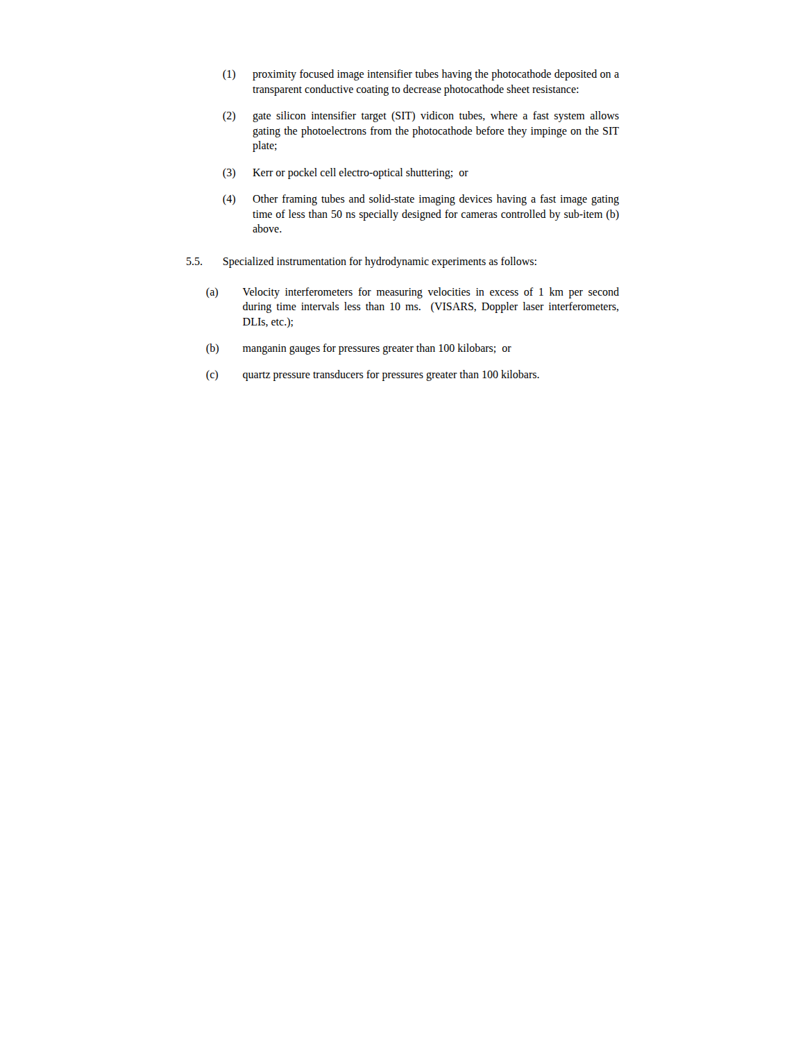(1)
proximity focused image intensifier tubes having the photocathode deposited on a transparent conductive coating to decrease photocathode sheet resistance:
(2)
gate silicon intensifier target (SIT) vidicon tubes, where a fast system allows gating the photoelectrons from the photocathode before they impinge on the SIT plate;
(3)
Kerr or pockel cell electro-optical shuttering; or
(4)
Other framing tubes and solid-state imaging devices having a fast image gating time of less than 50 ns specially designed for cameras controlled by sub-item (b) above.
5.5.
Specialized instrumentation for hydrodynamic experiments as follows:
(a)
Velocity interferometers for measuring velocities in excess of 1 km per second during time intervals less than 10 ms. (VISARS, Doppler laser interferometers, DLIs, etc.);
(b)
manganin gauges for pressures greater than 100 kilobars; or
(c)
quartz pressure transducers for pressures greater than 100 kilobars.